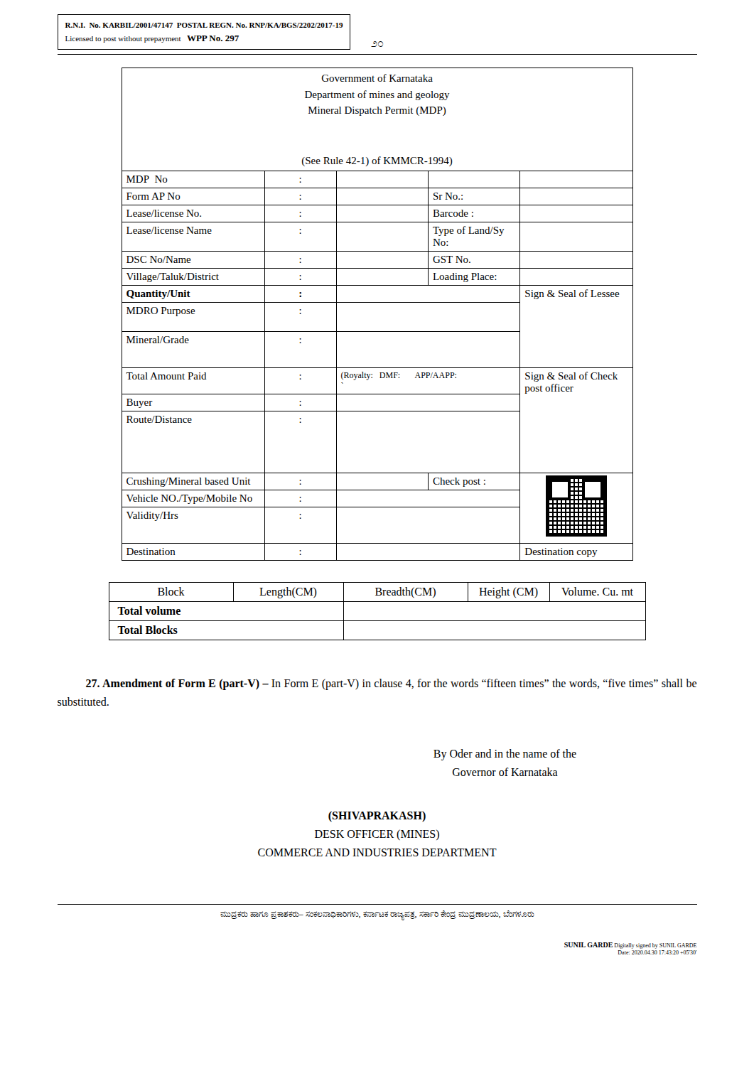R.N.I. No. KARBIL/2001/47147 POSTAL REGN. No. RNP/KA/BGS/2202/2017-19
Licensed to post without prepayment WPP No. 297
೨೦
| Government of Karnataka Department of mines and geology Mineral Dispatch Permit (MDP) (See Rule 42-1) of KMMCR-1994) |
| MDP No | : | | | |
| Form AP No | : | | Sr No.: | |
| Lease/license No. | : | | Barcode : | |
| Lease/license Name | : | | Type of Land/Sy No: | |
| DSC No/Name | : | | GST No. | |
| Village/Taluk/District | : | | Loading Place: | |
| Quantity/Unit | : | | Sign & Seal of Lessee |
| MDRO Purpose | : | |
| Mineral/Grade | : | |
| Total Amount Paid | : | (Royalty: DMF: APP/AAPP: ` | Sign & Seal of Check post officer |
| Buyer | : | |
| Route/Distance | : | |
| Crushing/Mineral based Unit | : | | Check post : | |
| Vehicle NO./Type/Mobile No | : | |
| Validity/Hrs | : | |
| Destination | : | | Destination copy |
| Block | Length(CM) | Breadth(CM) | Height (CM) | Volume. Cu. mt |
| --- | --- | --- | --- | --- |
| Total volume | |
| Total Blocks | |
27. Amendment of Form E (part-V) – In Form E (part-V) in clause 4, for the words “fifteen times” the words, “five times” shall be substituted.
By Oder and in the name of the
Governor of Karnataka
(SHIVAPRAKASH)
DESK OFFICER (MINES)
COMMERCE AND INDUSTRIES DEPARTMENT
ಮುದ್ರಕರು ಹಾಗೂ ಪ್ರಕಾಶಕರು– ಸಂಕಲನಾಧಿಕಾರಿಗಳು, ಕರ್ನಾಟಕ ರಾಜ್ಯಪತ್ರ, ಸರ್ಕಾರಿ ಕೇಂದ್ರ ಮುದ್ರಣಾಲಯ, ಬೆಂಗಳೂರು
SUNIL GARDE Digitally signed by SUNIL GARDE
Date: 2020.04.30 17:43:20 +05'30'